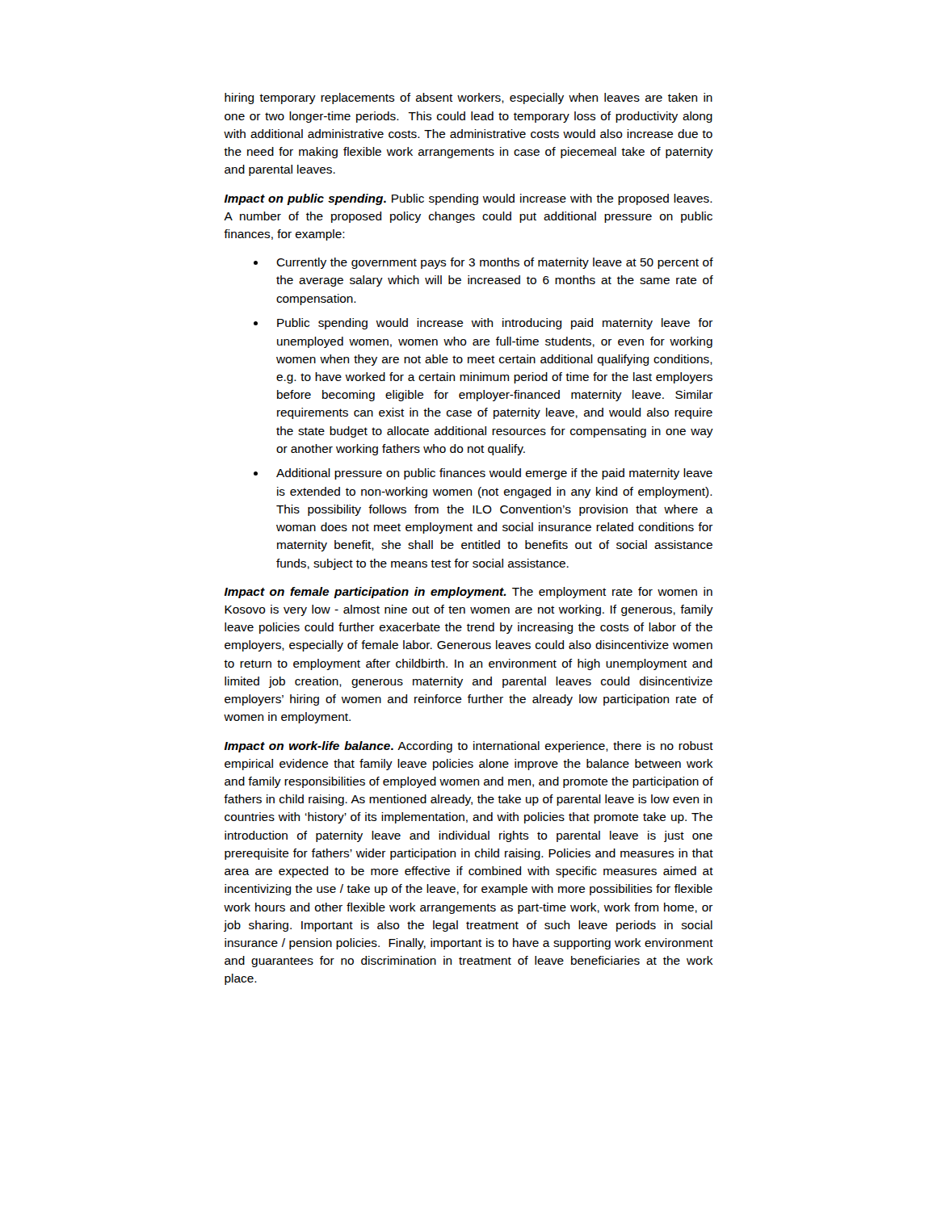hiring temporary replacements of absent workers, especially when leaves are taken in one or two longer-time periods. This could lead to temporary loss of productivity along with additional administrative costs. The administrative costs would also increase due to the need for making flexible work arrangements in case of piecemeal take of paternity and parental leaves.
Impact on public spending. Public spending would increase with the proposed leaves. A number of the proposed policy changes could put additional pressure on public finances, for example:
Currently the government pays for 3 months of maternity leave at 50 percent of the average salary which will be increased to 6 months at the same rate of compensation.
Public spending would increase with introducing paid maternity leave for unemployed women, women who are full-time students, or even for working women when they are not able to meet certain additional qualifying conditions, e.g. to have worked for a certain minimum period of time for the last employers before becoming eligible for employer-financed maternity leave. Similar requirements can exist in the case of paternity leave, and would also require the state budget to allocate additional resources for compensating in one way or another working fathers who do not qualify.
Additional pressure on public finances would emerge if the paid maternity leave is extended to non-working women (not engaged in any kind of employment). This possibility follows from the ILO Convention’s provision that where a woman does not meet employment and social insurance related conditions for maternity benefit, she shall be entitled to benefits out of social assistance funds, subject to the means test for social assistance.
Impact on female participation in employment. The employment rate for women in Kosovo is very low - almost nine out of ten women are not working. If generous, family leave policies could further exacerbate the trend by increasing the costs of labor of the employers, especially of female labor. Generous leaves could also disincentivize women to return to employment after childbirth. In an environment of high unemployment and limited job creation, generous maternity and parental leaves could disincentivize employers’ hiring of women and reinforce further the already low participation rate of women in employment.
Impact on work-life balance. According to international experience, there is no robust empirical evidence that family leave policies alone improve the balance between work and family responsibilities of employed women and men, and promote the participation of fathers in child raising. As mentioned already, the take up of parental leave is low even in countries with ‘history’ of its implementation, and with policies that promote take up. The introduction of paternity leave and individual rights to parental leave is just one prerequisite for fathers’ wider participation in child raising. Policies and measures in that area are expected to be more effective if combined with specific measures aimed at incentivizing the use / take up of the leave, for example with more possibilities for flexible work hours and other flexible work arrangements as part-time work, work from home, or job sharing. Important is also the legal treatment of such leave periods in social insurance / pension policies. Finally, important is to have a supporting work environment and guarantees for no discrimination in treatment of leave beneficiaries at the work place.